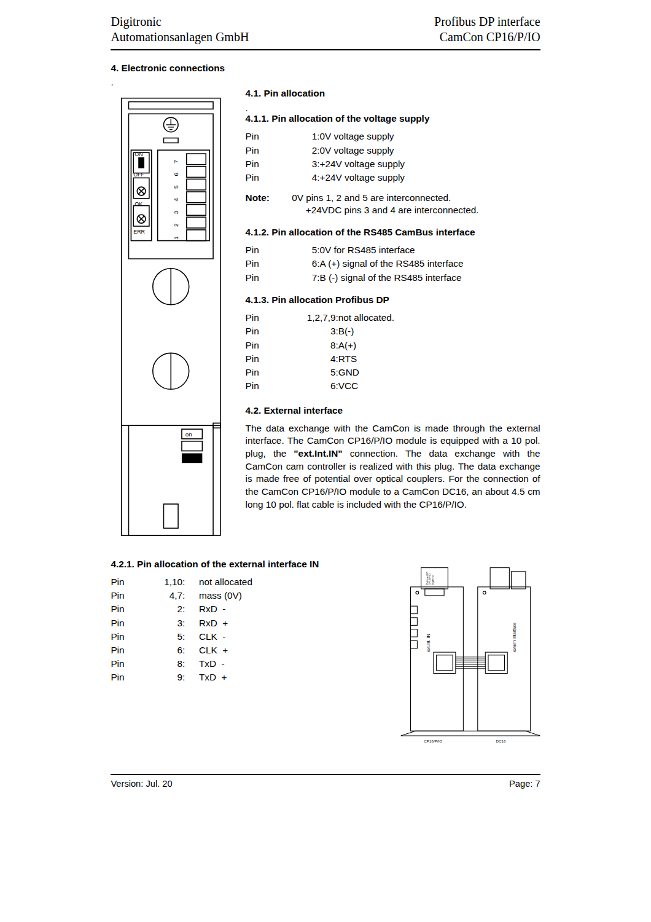Digitronic
Automationsanlagen GmbH
Profibus DP interface
CamCon CP16/P/IO
4. Electronic connections
.
ON OFF OK ERR 1 2 3 4 5 6 7 on off
4.1. Pin allocation
.
4.1.1. Pin allocation of the voltage supply
| Pin | 1: | 0V voltage supply |
| Pin | 2: | 0V voltage supply |
| Pin | 3: | +24V voltage supply |
| Pin | 4: | +24V voltage supply |
Note:
0V pins 1, 2 and 5 are interconnected.
+24VDC pins 3 and 4 are interconnected.
4.1.2. Pin allocation of the RS485 CamBus interface
| Pin | 5: | 0V for RS485 interface |
| Pin | 6: | A (+) signal of the RS485 interface |
| Pin | 7: | B (-) signal of the RS485 interface |
4.1.3. Pin allocation Profibus DP
| Pin | 1,2,7,9: | not allocated. |
| Pin | 3: | B(-) |
| Pin | 8: | A(+) |
| Pin | 4: | RTS |
| Pin | 5: | GND |
| Pin | 6: | VCC |
4.2. External interface
The data exchange with the CamCon is made through the external interface. The CamCon CP16/P/IO module is equipped with a 10 pol. plug, the "ext.Int.IN" connection. The data exchange with the CamCon cam controller is realized with this plug. The data exchange is made free of potential over optical couplers. For the connection of the CamCon CP16/P/IO module to a CamCon DC16, an about 4.5 cm long 10 pol. flat cable is included with the CP16/P/IO.
4.2.1. Pin allocation of the external interface IN
| Pin | 1,10: | not allocated |
| Pin | 4,7: | mass (0V) |
| Pin | 2: | RxD - |
| Pin | 3: | RxD + |
| Pin | 5: | CLK - |
| Pin | 6: | CLK + |
| Pin | 8: | TxD - |
| Pin | 9: | TxD + |
ext.int. IN extern interface Profibus DP CP16/P/IO Digitronic CP16/P/IO DC16
Version: Jul. 20
Page: 7